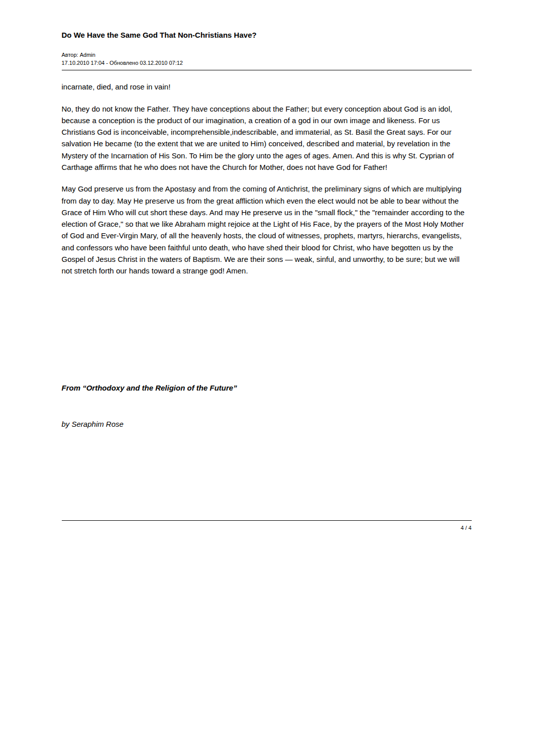Do We Have the Same God That Non-Christians Have?
Автор: Admin
17.10.2010 17:04 - Обновлено 03.12.2010 07:12
incarnate, died, and rose in vain!
No, they do not know the Father. They have conceptions about the Father; but every conception about God is an idol, because a conception is the product of our imagination, a creation of a god in our own image and likeness. For us Christians God is inconceivable, incomprehensible,indescribable, and immaterial, as St. Basil the Great says. For our salvation He became (to the extent that we are united to Him) conceived, described and material, by revelation in the Mystery of the Incarnation of His Son. To Him be the glory unto the ages of ages. Amen. And this is why St. Cyprian of Carthage affirms that he who does not have the Church for Mother, does not have God for Father!
May God preserve us from the Apostasy and from the coming of Antichrist, the preliminary signs of which are multiplying from day to day. May He preserve us from the great affliction which even the elect would not be able to bear without the Grace of Him Who will cut short these days. And may He preserve us in the "small flock," the "remainder according to the election of Grace," so that we like Abraham might rejoice at the Light of His Face, by the prayers of the Most Holy Mother of God and Ever-Virgin Mary, of all the heavenly hosts, the cloud of witnesses, prophets, martyrs, hierarchs, evangelists, and confessors who have been faithful unto death, who have shed their blood for Christ, who have begotten us by the Gospel of Jesus Christ in the waters of Baptism. We are their sons — weak, sinful, and unworthy, to be sure; but we will not stretch forth our hands toward a strange god! Amen.
From “Orthodoxy and the Religion of the Future”
by Seraphim Rose
4 / 4